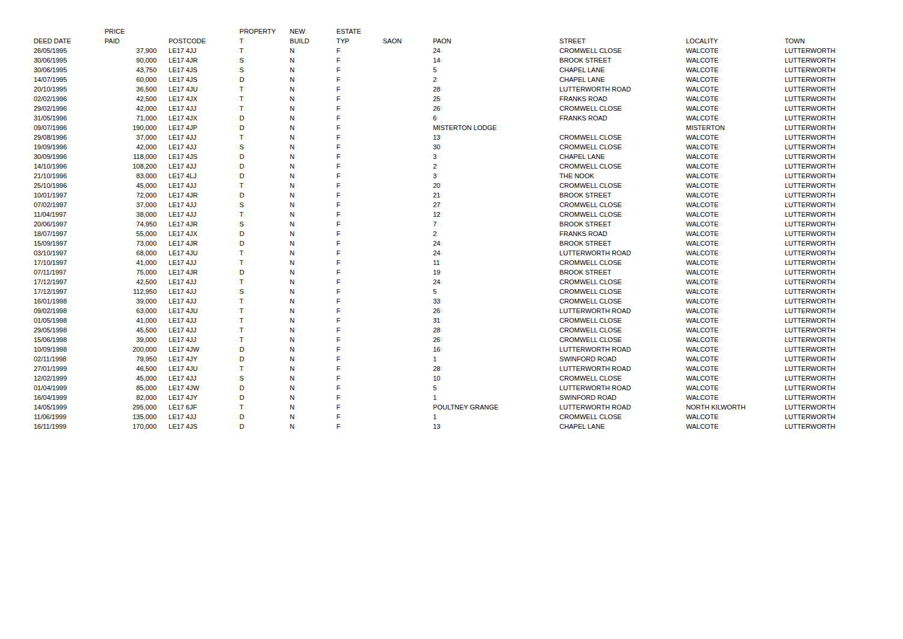| | PRICE | | PROPERTY | NEW | ESTATE | | | | | |
| --- | --- | --- | --- | --- | --- | --- | --- | --- | --- | --- |
| DEED DATE | PAID | POSTCODE | T | BUILD | TYP | SAON | PAON | STREET | LOCALITY | TOWN |
| 26/05/1995 | 37,900 | LE17 4JJ | T | N | F | | 24 | CROMWELL CLOSE | WALCOTE | LUTTERWORTH |
| 30/06/1995 | 90,000 | LE17 4JR | S | N | F | | 14 | BROOK STREET | WALCOTE | LUTTERWORTH |
| 30/06/1995 | 43,750 | LE17 4JS | S | N | F | | 5 | CHAPEL LANE | WALCOTE | LUTTERWORTH |
| 14/07/1995 | 60,000 | LE17 4JS | D | N | F | | 2 | CHAPEL LANE | WALCOTE | LUTTERWORTH |
| 20/10/1995 | 36,500 | LE17 4JU | T | N | F | | 28 | LUTTERWORTH ROAD | WALCOTE | LUTTERWORTH |
| 02/02/1996 | 42,500 | LE17 4JX | T | N | F | | 25 | FRANKS ROAD | WALCOTE | LUTTERWORTH |
| 29/02/1996 | 42,000 | LE17 4JJ | T | N | F | | 26 | CROMWELL CLOSE | WALCOTE | LUTTERWORTH |
| 31/05/1996 | 71,000 | LE17 4JX | D | N | F | | 6 | FRANKS ROAD | WALCOTE | LUTTERWORTH |
| 09/07/1996 | 190,000 | LE17 4JP | D | N | F | | MISTERTON LODGE | | MISTERTON | LUTTERWORTH |
| 29/08/1996 | 37,000 | LE17 4JJ | T | N | F | | 13 | CROMWELL CLOSE | WALCOTE | LUTTERWORTH |
| 19/09/1996 | 42,000 | LE17 4JJ | S | N | F | | 30 | CROMWELL CLOSE | WALCOTE | LUTTERWORTH |
| 30/09/1996 | 118,000 | LE17 4JS | D | N | F | | 3 | CHAPEL LANE | WALCOTE | LUTTERWORTH |
| 14/10/1996 | 108,200 | LE17 4JJ | D | N | F | | 2 | CROMWELL CLOSE | WALCOTE | LUTTERWORTH |
| 21/10/1996 | 83,000 | LE17 4LJ | D | N | F | | 3 | THE NOOK | WALCOTE | LUTTERWORTH |
| 25/10/1996 | 45,000 | LE17 4JJ | T | N | F | | 20 | CROMWELL CLOSE | WALCOTE | LUTTERWORTH |
| 10/01/1997 | 72,000 | LE17 4JR | D | N | F | | 21 | BROOK STREET | WALCOTE | LUTTERWORTH |
| 07/02/1997 | 37,000 | LE17 4JJ | S | N | F | | 27 | CROMWELL CLOSE | WALCOTE | LUTTERWORTH |
| 11/04/1997 | 38,000 | LE17 4JJ | T | N | F | | 12 | CROMWELL CLOSE | WALCOTE | LUTTERWORTH |
| 20/06/1997 | 74,950 | LE17 4JR | S | N | F | | 7 | BROOK STREET | WALCOTE | LUTTERWORTH |
| 18/07/1997 | 55,000 | LE17 4JX | D | N | F | | 2 | FRANKS ROAD | WALCOTE | LUTTERWORTH |
| 15/09/1997 | 73,000 | LE17 4JR | D | N | F | | 24 | BROOK STREET | WALCOTE | LUTTERWORTH |
| 03/10/1997 | 68,000 | LE17 4JU | T | N | F | | 24 | LUTTERWORTH ROAD | WALCOTE | LUTTERWORTH |
| 17/10/1997 | 41,000 | LE17 4JJ | T | N | F | | 11 | CROMWELL CLOSE | WALCOTE | LUTTERWORTH |
| 07/11/1997 | 75,000 | LE17 4JR | D | N | F | | 19 | BROOK STREET | WALCOTE | LUTTERWORTH |
| 17/12/1997 | 42,500 | LE17 4JJ | T | N | F | | 24 | CROMWELL CLOSE | WALCOTE | LUTTERWORTH |
| 17/12/1997 | 112,950 | LE17 4JJ | S | N | F | | 5 | CROMWELL CLOSE | WALCOTE | LUTTERWORTH |
| 16/01/1998 | 39,000 | LE17 4JJ | T | N | F | | 33 | CROMWELL CLOSE | WALCOTE | LUTTERWORTH |
| 09/02/1998 | 63,000 | LE17 4JU | T | N | F | | 26 | LUTTERWORTH ROAD | WALCOTE | LUTTERWORTH |
| 01/05/1998 | 41,000 | LE17 4JJ | T | N | F | | 31 | CROMWELL CLOSE | WALCOTE | LUTTERWORTH |
| 29/05/1998 | 45,500 | LE17 4JJ | T | N | F | | 28 | CROMWELL CLOSE | WALCOTE | LUTTERWORTH |
| 15/06/1998 | 39,000 | LE17 4JJ | T | N | F | | 26 | CROMWELL CLOSE | WALCOTE | LUTTERWORTH |
| 10/09/1998 | 200,000 | LE17 4JW | D | N | F | | 16 | LUTTERWORTH ROAD | WALCOTE | LUTTERWORTH |
| 02/11/1998 | 79,950 | LE17 4JY | D | N | F | | 1 | SWINFORD ROAD | WALCOTE | LUTTERWORTH |
| 27/01/1999 | 46,500 | LE17 4JU | T | N | F | | 28 | LUTTERWORTH ROAD | WALCOTE | LUTTERWORTH |
| 12/02/1999 | 45,000 | LE17 4JJ | S | N | F | | 10 | CROMWELL CLOSE | WALCOTE | LUTTERWORTH |
| 01/04/1999 | 85,000 | LE17 4JW | D | N | F | | 5 | LUTTERWORTH ROAD | WALCOTE | LUTTERWORTH |
| 16/04/1999 | 82,000 | LE17 4JY | D | N | F | | 1 | SWINFORD ROAD | WALCOTE | LUTTERWORTH |
| 14/05/1999 | 295,000 | LE17 6JF | T | N | F | | POULTNEY GRANGE | LUTTERWORTH ROAD | NORTH KILWORTH | LUTTERWORTH |
| 11/06/1999 | 135,000 | LE17 4JJ | D | N | F | | 1 | CROMWELL CLOSE | WALCOTE | LUTTERWORTH |
| 16/11/1999 | 170,000 | LE17 4JS | D | N | F | | 13 | CHAPEL LANE | WALCOTE | LUTTERWORTH |